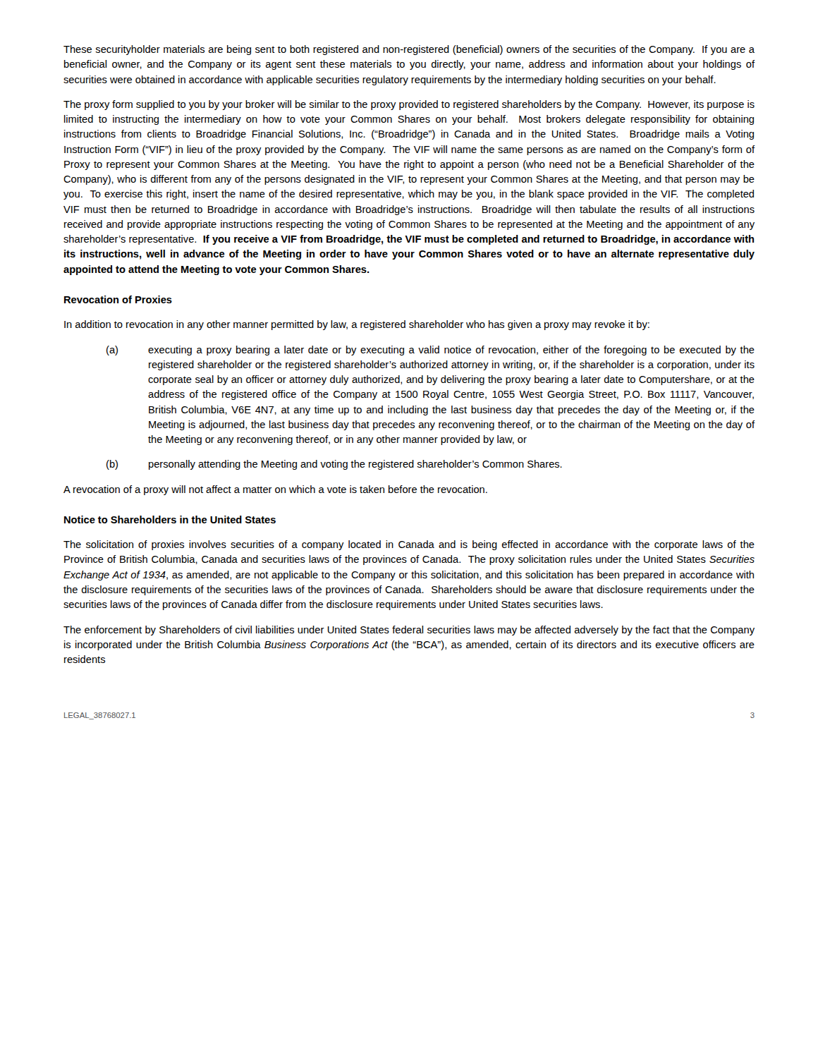These securityholder materials are being sent to both registered and non-registered (beneficial) owners of the securities of the Company. If you are a beneficial owner, and the Company or its agent sent these materials to you directly, your name, address and information about your holdings of securities were obtained in accordance with applicable securities regulatory requirements by the intermediary holding securities on your behalf.
The proxy form supplied to you by your broker will be similar to the proxy provided to registered shareholders by the Company. However, its purpose is limited to instructing the intermediary on how to vote your Common Shares on your behalf. Most brokers delegate responsibility for obtaining instructions from clients to Broadridge Financial Solutions, Inc. (“Broadridge”) in Canada and in the United States. Broadridge mails a Voting Instruction Form (“VIF”) in lieu of the proxy provided by the Company. The VIF will name the same persons as are named on the Company’s form of Proxy to represent your Common Shares at the Meeting. You have the right to appoint a person (who need not be a Beneficial Shareholder of the Company), who is different from any of the persons designated in the VIF, to represent your Common Shares at the Meeting, and that person may be you. To exercise this right, insert the name of the desired representative, which may be you, in the blank space provided in the VIF. The completed VIF must then be returned to Broadridge in accordance with Broadridge’s instructions. Broadridge will then tabulate the results of all instructions received and provide appropriate instructions respecting the voting of Common Shares to be represented at the Meeting and the appointment of any shareholder’s representative. If you receive a VIF from Broadridge, the VIF must be completed and returned to Broadridge, in accordance with its instructions, well in advance of the Meeting in order to have your Common Shares voted or to have an alternate representative duly appointed to attend the Meeting to vote your Common Shares.
Revocation of Proxies
In addition to revocation in any other manner permitted by law, a registered shareholder who has given a proxy may revoke it by:
(a)
executing a proxy bearing a later date or by executing a valid notice of revocation, either of the foregoing to be executed by the registered shareholder or the registered shareholder’s authorized attorney in writing, or, if the shareholder is a corporation, under its corporate seal by an officer or attorney duly authorized, and by delivering the proxy bearing a later date to Computershare, or at the address of the registered office of the Company at 1500 Royal Centre, 1055 West Georgia Street, P.O. Box 11117, Vancouver, British Columbia, V6E 4N7, at any time up to and including the last business day that precedes the day of the Meeting or, if the Meeting is adjourned, the last business day that precedes any reconvening thereof, or to the chairman of the Meeting on the day of the Meeting or any reconvening thereof, or in any other manner provided by law, or
(b)
personally attending the Meeting and voting the registered shareholder’s Common Shares.
A revocation of a proxy will not affect a matter on which a vote is taken before the revocation.
Notice to Shareholders in the United States
The solicitation of proxies involves securities of a company located in Canada and is being effected in accordance with the corporate laws of the Province of British Columbia, Canada and securities laws of the provinces of Canada. The proxy solicitation rules under the United States Securities Exchange Act of 1934, as amended, are not applicable to the Company or this solicitation, and this solicitation has been prepared in accordance with the disclosure requirements of the securities laws of the provinces of Canada. Shareholders should be aware that disclosure requirements under the securities laws of the provinces of Canada differ from the disclosure requirements under United States securities laws.
The enforcement by Shareholders of civil liabilities under United States federal securities laws may be affected adversely by the fact that the Company is incorporated under the British Columbia Business Corporations Act (the “BCA”), as amended, certain of its directors and its executive officers are residents
LEGAL_38768027.1 3